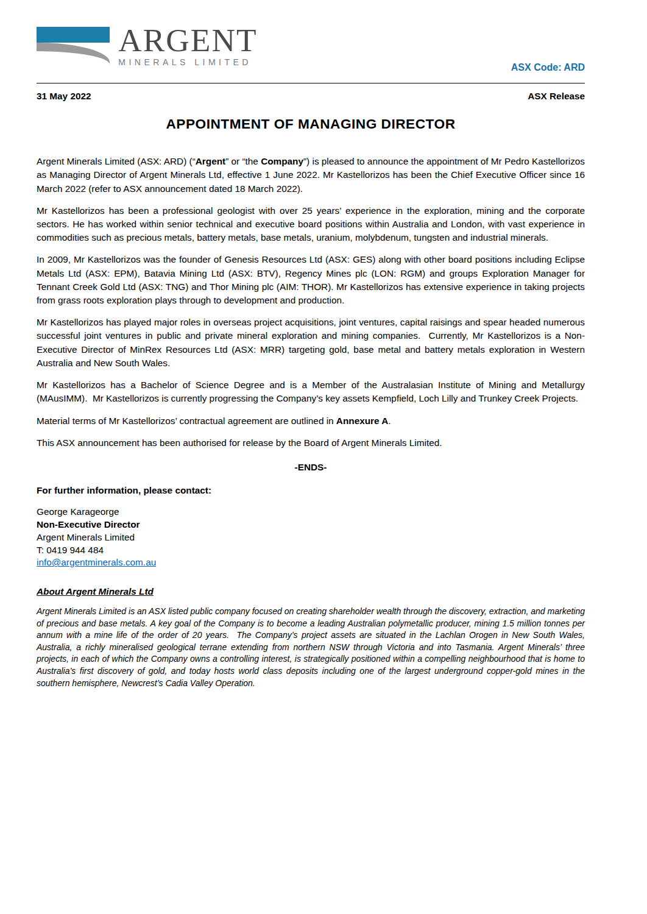ARGENT
MINERALS LIMITED
ASX Code: ARD
31 May 2022 ASX Release
APPOINTMENT OF MANAGING DIRECTOR
Argent Minerals Limited (ASX: ARD) (“Argent” or “the Company”) is pleased to announce the appointment of Mr Pedro Kastellorizos as Managing Director of Argent Minerals Ltd, effective 1 June 2022. Mr Kastellorizos has been the Chief Executive Officer since 16 March 2022 (refer to ASX announcement dated 18 March 2022).
Mr Kastellorizos has been a professional geologist with over 25 years’ experience in the exploration, mining and the corporate sectors. He has worked within senior technical and executive board positions within Australia and London, with vast experience in commodities such as precious metals, battery metals, base metals, uranium, molybdenum, tungsten and industrial minerals.
In 2009, Mr Kastellorizos was the founder of Genesis Resources Ltd (ASX: GES) along with other board positions including Eclipse Metals Ltd (ASX: EPM), Batavia Mining Ltd (ASX: BTV), Regency Mines plc (LON: RGM) and groups Exploration Manager for Tennant Creek Gold Ltd (ASX: TNG) and Thor Mining plc (AIM: THOR). Mr Kastellorizos has extensive experience in taking projects from grass roots exploration plays through to development and production.
Mr Kastellorizos has played major roles in overseas project acquisitions, joint ventures, capital raisings and spear headed numerous successful joint ventures in public and private mineral exploration and mining companies. Currently, Mr Kastellorizos is a Non-Executive Director of MinRex Resources Ltd (ASX: MRR) targeting gold, base metal and battery metals exploration in Western Australia and New South Wales.
Mr Kastellorizos has a Bachelor of Science Degree and is a Member of the Australasian Institute of Mining and Metallurgy (MAusIMM). Mr Kastellorizos is currently progressing the Company’s key assets Kempfield, Loch Lilly and Trunkey Creek Projects.
Material terms of Mr Kastellorizos’ contractual agreement are outlined in Annexure A.
This ASX announcement has been authorised for release by the Board of Argent Minerals Limited.
-ENDS-
For further information, please contact:
George Karageorge
Non-Executive Director
Argent Minerals Limited
T: 0419 944 484
info@argentminerals.com.au
About Argent Minerals Ltd
Argent Minerals Limited is an ASX listed public company focused on creating shareholder wealth through the discovery, extraction, and marketing of precious and base metals. A key goal of the Company is to become a leading Australian polymetallic producer, mining 1.5 million tonnes per annum with a mine life of the order of 20 years. The Company’s project assets are situated in the Lachlan Orogen in New South Wales, Australia, a richly mineralised geological terrane extending from northern NSW through Victoria and into Tasmania. Argent Minerals’ three projects, in each of which the Company owns a controlling interest, is strategically positioned within a compelling neighbourhood that is home to Australia’s first discovery of gold, and today hosts world class deposits including one of the largest underground copper-gold mines in the southern hemisphere, Newcrest’s Cadia Valley Operation.